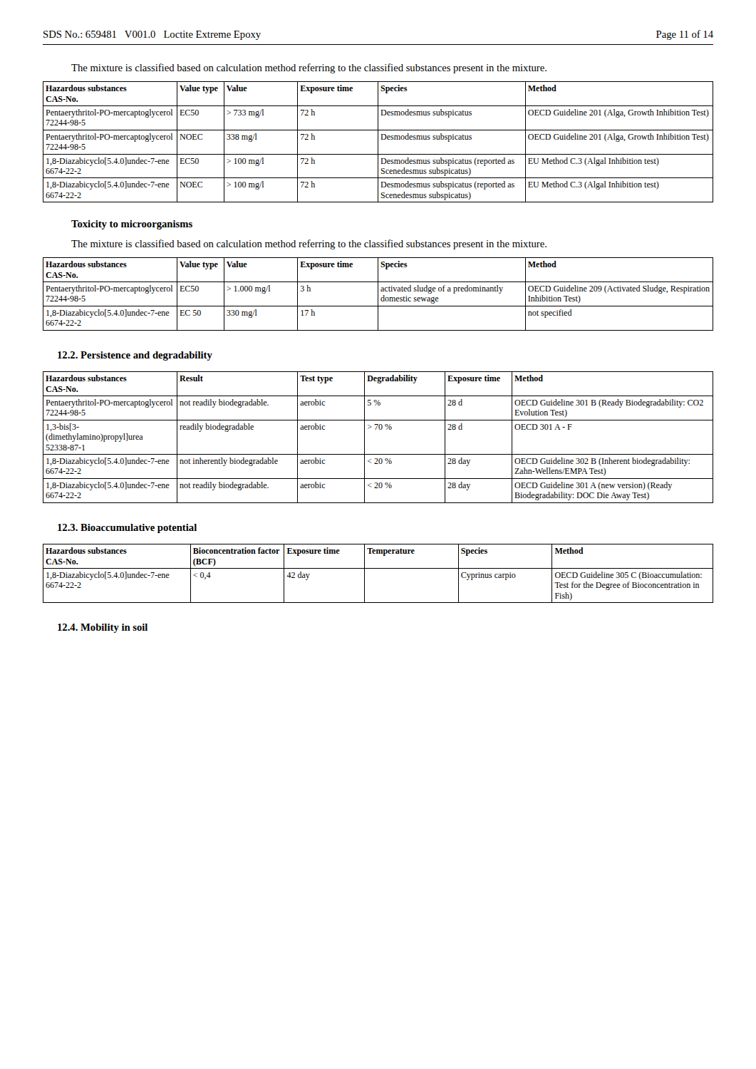SDS No.: 659481 V001.0 Loctite Extreme Epoxy Page 11 of 14
The mixture is classified based on calculation method referring to the classified substances present in the mixture.
| Hazardous substances CAS-No. | Value type | Value | Exposure time | Species | Method |
| --- | --- | --- | --- | --- | --- |
| Pentaerythritol-PO-mercaptoglycerol 72244-98-5 | EC50 | > 733 mg/l | 72 h | Desmodesmus subspicatus | OECD Guideline 201 (Alga, Growth Inhibition Test) |
| Pentaerythritol-PO-mercaptoglycerol 72244-98-5 | NOEC | 338 mg/l | 72 h | Desmodesmus subspicatus | OECD Guideline 201 (Alga, Growth Inhibition Test) |
| 1,8-Diazabicyclo[5.4.0]undec-7-ene 6674-22-2 | EC50 | > 100 mg/l | 72 h | Desmodesmus subspicatus (reported as Scenedesmus subspicatus) | EU Method C.3 (Algal Inhibition test) |
| 1,8-Diazabicyclo[5.4.0]undec-7-ene 6674-22-2 | NOEC | > 100 mg/l | 72 h | Desmodesmus subspicatus (reported as Scenedesmus subspicatus) | EU Method C.3 (Algal Inhibition test) |
Toxicity to microorganisms
The mixture is classified based on calculation method referring to the classified substances present in the mixture.
| Hazardous substances CAS-No. | Value type | Value | Exposure time | Species | Method |
| --- | --- | --- | --- | --- | --- |
| Pentaerythritol-PO-mercaptoglycerol 72244-98-5 | EC50 | > 1.000 mg/l | 3 h | activated sludge of a predominantly domestic sewage | OECD Guideline 209 (Activated Sludge, Respiration Inhibition Test) |
| 1,8-Diazabicyclo[5.4.0]undec-7-ene 6674-22-2 | EC 50 | 330 mg/l | 17 h | | not specified |
12.2. Persistence and degradability
| Hazardous substances CAS-No. | Result | Test type | Degradability | Exposure time | Method |
| --- | --- | --- | --- | --- | --- |
| Pentaerythritol-PO-mercaptoglycerol 72244-98-5 | not readily biodegradable. | aerobic | 5 % | 28 d | OECD Guideline 301 B (Ready Biodegradability: CO2 Evolution Test) |
| 1,3-bis[3-(dimethylamino)propyl]urea 52338-87-1 | readily biodegradable | aerobic | > 70 % | 28 d | OECD 301 A - F |
| 1,8-Diazabicyclo[5.4.0]undec-7-ene 6674-22-2 | not inherently biodegradable | aerobic | < 20 % | 28 day | OECD Guideline 302 B (Inherent biodegradability: Zahn-Wellens/EMPA Test) |
| 1,8-Diazabicyclo[5.4.0]undec-7-ene 6674-22-2 | not readily biodegradable. | aerobic | < 20 % | 28 day | OECD Guideline 301 A (new version) (Ready Biodegradability: DOC Die Away Test) |
12.3. Bioaccumulative potential
| Hazardous substances CAS-No. | Bioconcentration factor (BCF) | Exposure time | Temperature | Species | Method |
| --- | --- | --- | --- | --- | --- |
| 1,8-Diazabicyclo[5.4.0]undec-7-ene 6674-22-2 | < 0,4 | 42 day | | Cyprinus carpio | OECD Guideline 305 C (Bioaccumulation: Test for the Degree of Bioconcentration in Fish) |
12.4. Mobility in soil